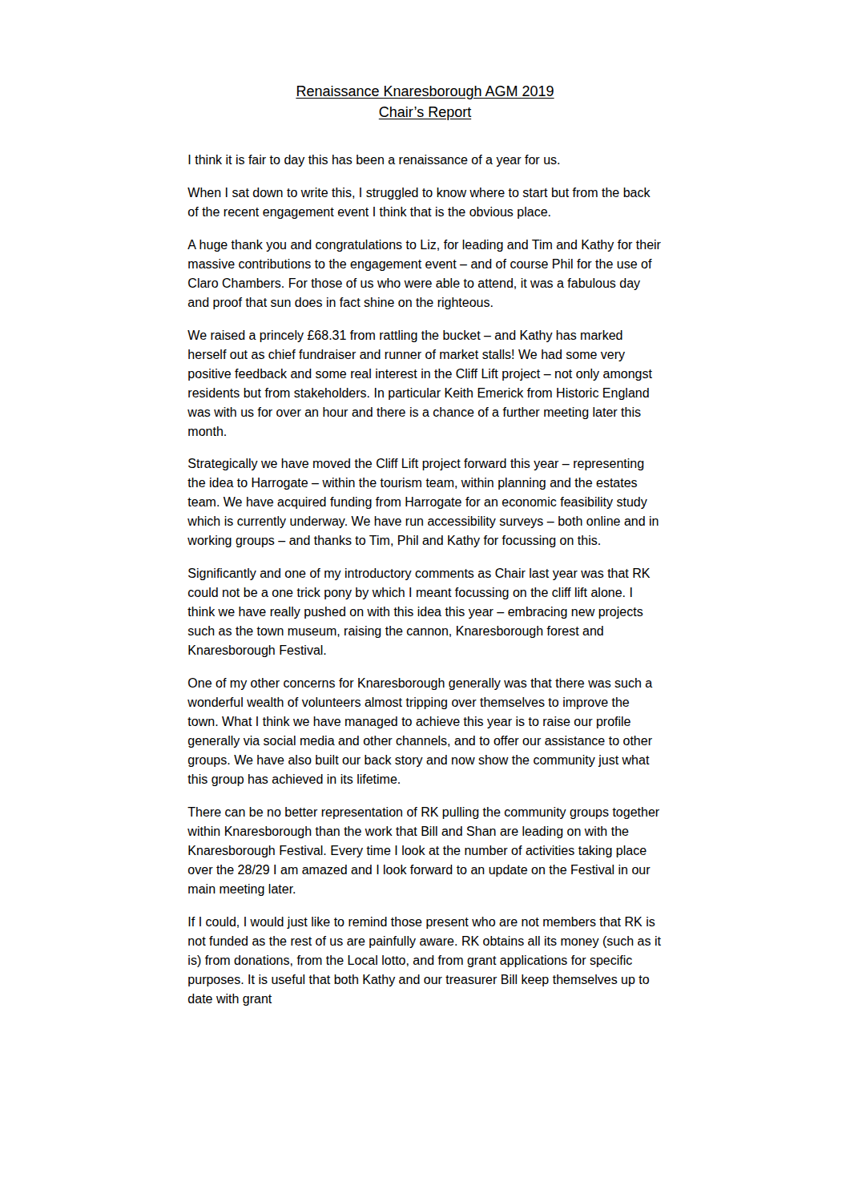Renaissance Knaresborough AGM 2019 Chair’s Report
I think it is fair to day this has been a renaissance of a year for us.
When I sat down to write this, I struggled to know where to start but from the back of the recent engagement event I think that is the obvious place.
A huge thank you and congratulations to Liz, for leading and Tim and Kathy for their massive contributions to the engagement event – and of course Phil for the use of Claro Chambers. For those of us who were able to attend, it was a fabulous day and proof that sun does in fact shine on the righteous.
We raised a princely £68.31 from rattling the bucket – and Kathy has marked herself out as chief fundraiser and runner of market stalls! We had some very positive feedback and some real interest in the Cliff Lift project – not only amongst residents but from stakeholders. In particular Keith Emerick from Historic England was with us for over an hour and there is a chance of a further meeting later this month.
Strategically we have moved the Cliff Lift project forward this year – representing the idea to Harrogate – within the tourism team, within planning and the estates team. We have acquired funding from Harrogate for an economic feasibility study which is currently underway. We have run accessibility surveys – both online and in working groups – and thanks to Tim, Phil and Kathy for focussing on this.
Significantly and one of my introductory comments as Chair last year was that RK could not be a one trick pony by which I meant focussing on the cliff lift alone. I think we have really pushed on with this idea this year – embracing new projects such as the town museum, raising the cannon, Knaresborough forest and Knaresborough Festival.
One of my other concerns for Knaresborough generally was that there was such a wonderful wealth of volunteers almost tripping over themselves to improve the town. What I think we have managed to achieve this year is to raise our profile generally via social media and other channels, and to offer our assistance to other groups. We have also built our back story and now show the community just what this group has achieved in its lifetime.
There can be no better representation of RK pulling the community groups together within Knaresborough than the work that Bill and Shan are leading on with the Knaresborough Festival. Every time I look at the number of activities taking place over the 28/29 I am amazed and I look forward to an update on the Festival in our main meeting later.
If I could, I would just like to remind those present who are not members that RK is not funded as the rest of us are painfully aware. RK obtains all its money (such as it is) from donations, from the Local lotto, and from grant applications for specific purposes. It is useful that both Kathy and our treasurer Bill keep themselves up to date with grant